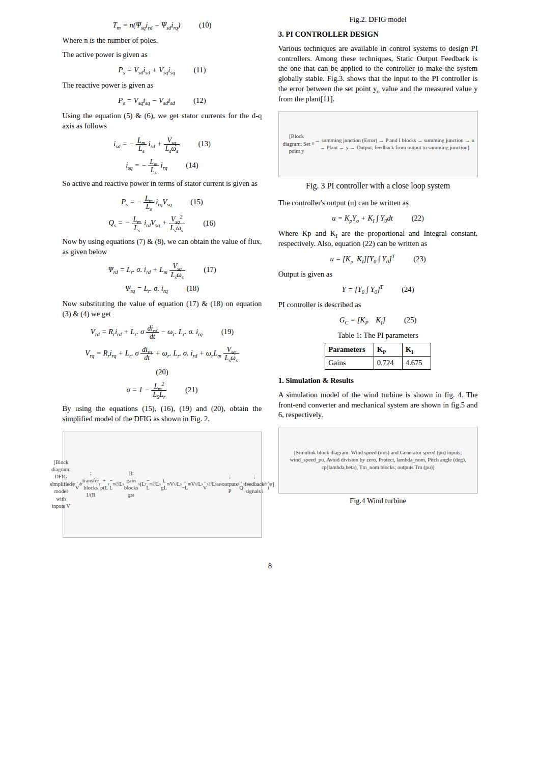Tm = n(Ψsqird − Ψsdirq) (10)
Where n is the number of poles.
The active power is given as
Ps = Vsdisd + Vsqisq (11)
The reactive power is given as
Ps = Vsqisq − Vsdisd (12)
Using the equation (5) & (6), we get stator currents for the d-q axis as follows
isd = − Lm Ls ird + Vsq Lsωs (13)
isq = − Lm Ls irq (14)
So active and reactive power in terms of stator current is given as
Ps = − Lm Ls irqVsq (15)
Qs = − Lm Ls irdVsq + Vsq2 Lsωs (16)
Now by using equations (7) & (8), we can obtain the value of flux, as given below
Ψrd = Lr. σ. ird + Lm Vsq Lsωs (17)
Ψrq = Lr. σ. irq (18)
Now substituting the value of equation (17) & (18) on equation (3) & (4) we get
Vrd = Rrird + Lr. σ dird dt − ωr. Lr. σ. irq (19)
Vrq = Rrirq + Lr. σ dirq dt + ωr. Lr. σ. ird + ωrLm Vsq Lsωs
(20)
σ = 1 − Lm2 LSLr (21)
By using the equations (15), (16), (19) and (20), obtain the simplified model of the DFIG as shown in Fig. 2.
[Block diagram: DFIG simplified model with inputs Vqr, Vdr; transfer blocks 1/(Rr + p(Lr − Lm2/Ls)); gain blocks gωs(Lr − Lm2/Ls), gLmVs/Ls, −LmVs/Ls, Vs2/Lsωs; outputs Ps, Qs; feedback signals idr, iqr]
Fig.2. DFIG model
3. PI CONTROLLER DESIGN
Various techniques are available in control systems to design PI controllers. Among these techniques, Static Output Feedback is the one that can be applied to the controller to make the system globally stable. Fig.3. shows that the input to the PI controller is the error between the set point yo value and the measured value y from the plant[11].
[Block diagram: Set point y0 → summing junction (Error) → P and I blocks → summing junction → u → Plant → y → Output; feedback from output to summing junction]
Fig. 3 PI controller with a close loop system
The controller's output (u) can be written as
u = KpYo + KI ∫ Y0dt (22)
Where Kp and KI are the proportional and Integral constant, respectively. Also, equation (22) can be written as
u = [Kp KI][Y0 ∫ Y0]T (23)
Output is given as
Y = [Y0 ∫ Y0]T (24)
PI controller is described as
GC = [KP KI] (25)
Table 1: The PI parameters
| Parameters | K P | K I |
| --- | --- | --- |
| Gains | 0.724 | 4.675 |
1. Simulation & Results
A simulation model of the wind turbine is shown in fig. 4. The front-end converter and mechanical system are shown in fig.5 and 6, respectively.
[Simulink block diagram: Wind speed (m/s) and Generator speed (pu) inputs; wind_speed_pu, Avoid division by zero, Protect, lambda_nom, Pitch angle (deg), cp(lambda,beta), Tm_nom blocks; outputs Tm (pu)]
Fig.4 Wind turbine
8